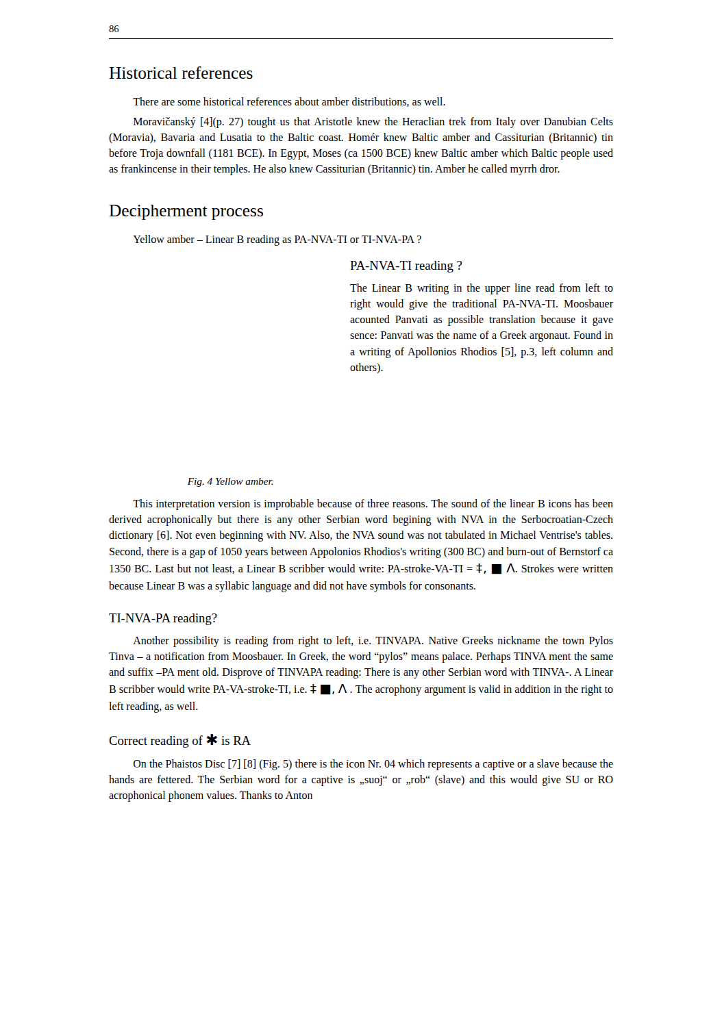86
Historical references
There are some historical references about amber distributions, as well.
Moravičanský [4](p. 27) tought us that Aristotle knew the Heraclian trek from Italy over Danubian Celts (Moravia), Bavaria and Lusatia to the Baltic coast. Homér knew Baltic amber and Cassiturian (Britannic) tin before Troja downfall (1181 BCE). In Egypt, Moses (ca 1500 BCE) knew Baltic amber which Baltic people used as frankincense in their temples. He also knew Cassiturian (Britannic) tin. Amber he called myrrh dror.
Decipherment process
Yellow amber – Linear B reading as PA-NVA-TI or TI-NVA-PA ?
Fig. 4 Yellow amber.
PA-NVA-TI reading ?
The Linear B writing in the upper line read from left to right would give the traditional PA-NVA-TI. Moosbauer acounted Panvati as possible translation because it gave sence: Panvati was the name of a Greek argonaut. Found in a writing of Apollonios Rhodios [5], p.3, left column and others).
This interpretation version is improbable because of three reasons. The sound of the linear B icons has been derived acrophonically but there is any other Serbian word begining with NVA in the Serbocroatian-Czech dictionary [6]. Not even beginning with NV. Also, the NVA sound was not tabulated in Michael Ventrise's tables. Second, there is a gap of 1050 years between Appolonios Rhodios's writing (300 BC) and burn-out of Bernstorf ca 1350 BC. Last but not least, a Linear B scribber would write: PA-stroke-VA-TI = ‡, ■ Λ. Strokes were written because Linear B was a syllabic language and did not have symbols for consonants.
TI-NVA-PA reading?
Another possibility is reading from right to left, i.e. TINVAPA. Native Greeks nickname the town Pylos Tinva – a notification from Moosbauer. In Greek, the word “pylos” means palace. Perhaps TINVA ment the same and suffix –PA ment old. Disprove of TINVAPA reading: There is any other Serbian word with TINVA-. A Linear B scribber would write PA-VA-stroke-TI, i.e. ‡ ■, Λ . The acrophony argument is valid in addition in the right to left reading, as well.
Correct reading of ✱ is RA
On the Phaistos Disc [7] [8] (Fig. 5) there is the icon Nr. 04 which represents a captive or a slave because the hands are fettered. The Serbian word for a captive is „suoj“ or „rob“ (slave) and this would give SU or RO acrophonical phonem values. Thanks to Anton